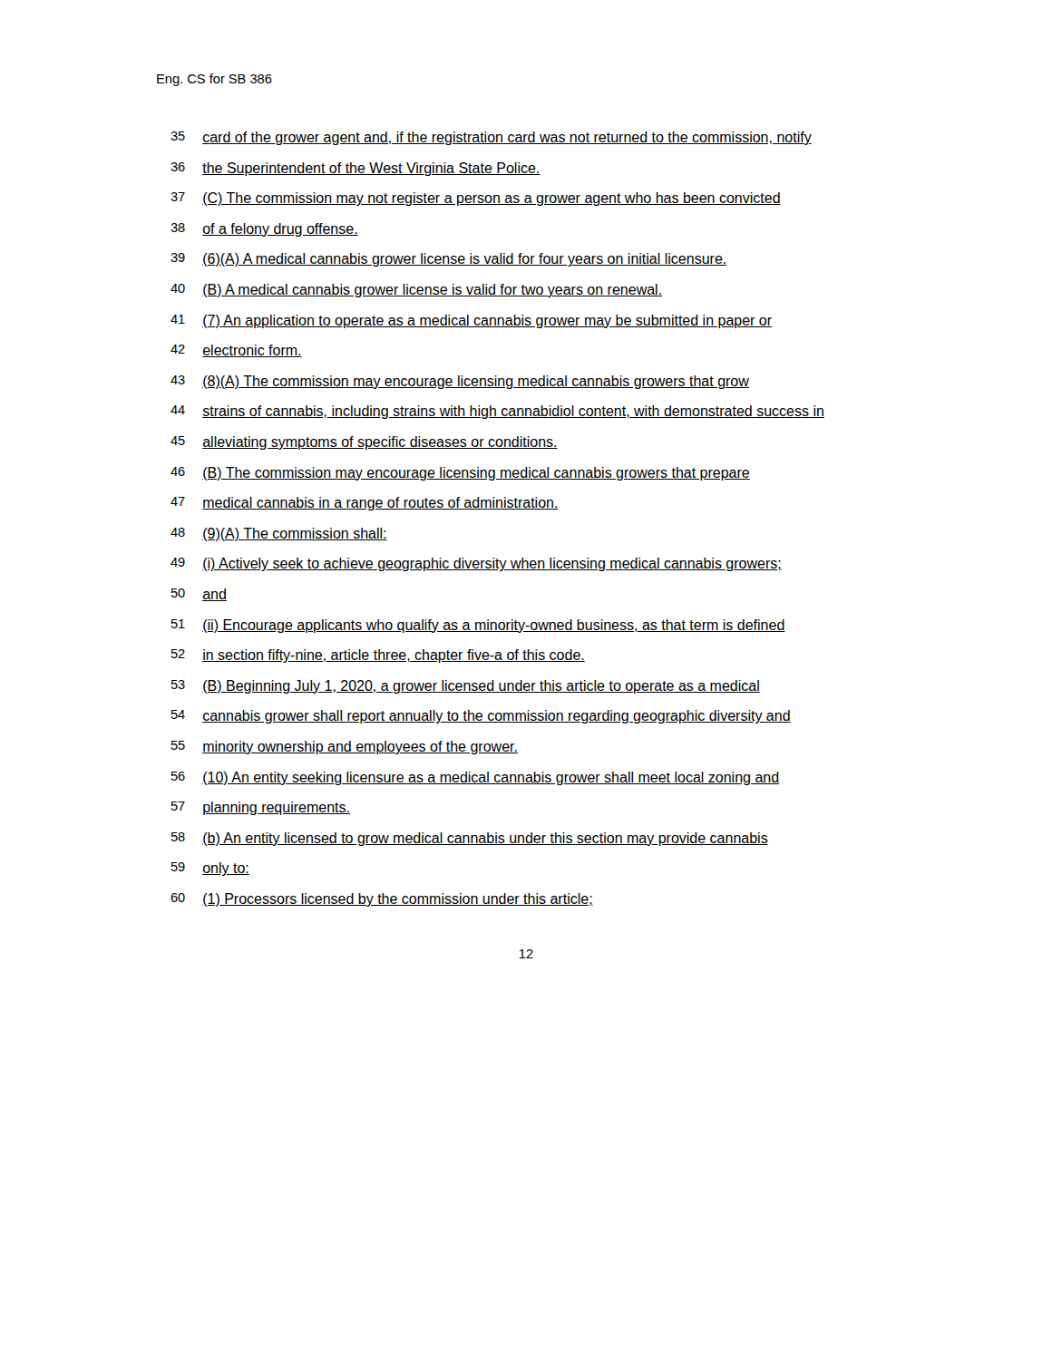Eng. CS for SB 386
card of the grower agent and, if the registration card was not returned to the commission, notify
the Superintendent of the West Virginia State Police.
(C) The commission may not register a person as a grower agent who has been convicted
of a felony drug offense.
(6)(A) A medical cannabis grower license is valid for four years on initial licensure.
(B) A medical cannabis grower license is valid for two years on renewal.
(7) An application to operate as a medical cannabis grower may be submitted in paper or
electronic form.
(8)(A) The commission may encourage licensing medical cannabis growers that grow
strains of cannabis, including strains with high cannabidiol content, with demonstrated success in
alleviating symptoms of specific diseases or conditions.
(B) The commission may encourage licensing medical cannabis growers that prepare
medical cannabis in a range of routes of administration.
(9)(A) The commission shall:
(i) Actively seek to achieve geographic diversity when licensing medical cannabis growers;
and
(ii) Encourage applicants who qualify as a minority-owned business, as that term is defined
in section fifty-nine, article three, chapter five-a of this code.
(B) Beginning July 1, 2020, a grower licensed under this article to operate as a medical
cannabis grower shall report annually to the commission regarding geographic diversity and
minority ownership and employees of the grower.
(10) An entity seeking licensure as a medical cannabis grower shall meet local zoning and
planning requirements.
(b) An entity licensed to grow medical cannabis under this section may provide cannabis
only to:
(1) Processors licensed by the commission under this article;
12